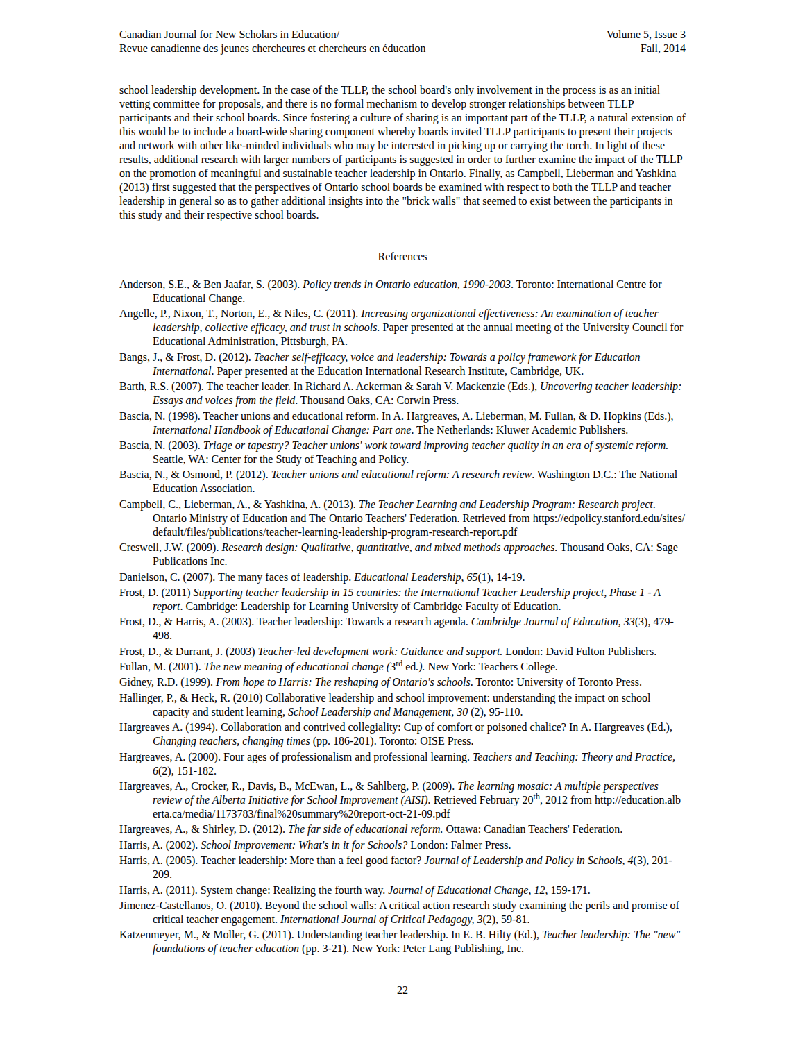Canadian Journal for New Scholars in Education/
Revue canadienne des jeunes chercheures et chercheurs en éducation
Volume 5, Issue 3
Fall, 2014
school leadership development. In the case of the TLLP, the school board's only involvement in the process is as an initial vetting committee for proposals, and there is no formal mechanism to develop stronger relationships between TLLP participants and their school boards. Since fostering a culture of sharing is an important part of the TLLP, a natural extension of this would be to include a board-wide sharing component whereby boards invited TLLP participants to present their projects and network with other like-minded individuals who may be interested in picking up or carrying the torch. In light of these results, additional research with larger numbers of participants is suggested in order to further examine the impact of the TLLP on the promotion of meaningful and sustainable teacher leadership in Ontario. Finally, as Campbell, Lieberman and Yashkina (2013) first suggested that the perspectives of Ontario school boards be examined with respect to both the TLLP and teacher leadership in general so as to gather additional insights into the "brick walls" that seemed to exist between the participants in this study and their respective school boards.
References
Anderson, S.E., & Ben Jaafar, S. (2003). Policy trends in Ontario education, 1990-2003. Toronto: International Centre for Educational Change.
Angelle, P., Nixon, T., Norton, E., & Niles, C. (2011). Increasing organizational effectiveness: An examination of teacher leadership, collective efficacy, and trust in schools. Paper presented at the annual meeting of the University Council for Educational Administration, Pittsburgh, PA.
Bangs, J., & Frost, D. (2012). Teacher self-efficacy, voice and leadership: Towards a policy framework for Education International. Paper presented at the Education International Research Institute, Cambridge, UK.
Barth, R.S. (2007). The teacher leader. In Richard A. Ackerman & Sarah V. Mackenzie (Eds.), Uncovering teacher leadership: Essays and voices from the field. Thousand Oaks, CA: Corwin Press.
Bascia, N. (1998). Teacher unions and educational reform. In A. Hargreaves, A. Lieberman, M. Fullan, & D. Hopkins (Eds.), International Handbook of Educational Change: Part one. The Netherlands: Kluwer Academic Publishers.
Bascia, N. (2003). Triage or tapestry? Teacher unions' work toward improving teacher quality in an era of systemic reform. Seattle, WA: Center for the Study of Teaching and Policy.
Bascia, N., & Osmond, P. (2012). Teacher unions and educational reform: A research review. Washington D.C.: The National Education Association.
Campbell, C., Lieberman, A., & Yashkina, A. (2013). The Teacher Learning and Leadership Program: Research project. Ontario Ministry of Education and The Ontario Teachers' Federation. Retrieved from https://edpolicy.stanford.edu/sites/default/files/publications/teacher-learning-leadership-program-research-report.pdf
Creswell, J.W. (2009). Research design: Qualitative, quantitative, and mixed methods approaches. Thousand Oaks, CA: Sage Publications Inc.
Danielson, C. (2007). The many faces of leadership. Educational Leadership, 65(1), 14-19.
Frost, D. (2011) Supporting teacher leadership in 15 countries: the International Teacher Leadership project, Phase 1 - A report. Cambridge: Leadership for Learning University of Cambridge Faculty of Education.
Frost, D., & Harris, A. (2003). Teacher leadership: Towards a research agenda. Cambridge Journal of Education, 33(3), 479-498.
Frost, D., & Durrant, J. (2003) Teacher-led development work: Guidance and support. London: David Fulton Publishers.
Fullan, M. (2001). The new meaning of educational change (3rd ed.). New York: Teachers College.
Gidney, R.D. (1999). From hope to Harris: The reshaping of Ontario's schools. Toronto: University of Toronto Press.
Hallinger, P., & Heck, R. (2010) Collaborative leadership and school improvement: understanding the impact on school capacity and student learning, School Leadership and Management, 30 (2), 95-110.
Hargreaves A. (1994). Collaboration and contrived collegiality: Cup of comfort or poisoned chalice? In A. Hargreaves (Ed.), Changing teachers, changing times (pp. 186-201). Toronto: OISE Press.
Hargreaves, A. (2000). Four ages of professionalism and professional learning. Teachers and Teaching: Theory and Practice, 6(2), 151-182.
Hargreaves, A., Crocker, R., Davis, B., McEwan, L., & Sahlberg, P. (2009). The learning mosaic: A multiple perspectives review of the Alberta Initiative for School Improvement (AISI). Retrieved February 20th, 2012 from http://education.alberta.ca/media/1173783/final%20summary%20report-oct-21-09.pdf
Hargreaves, A., & Shirley, D. (2012). The far side of educational reform. Ottawa: Canadian Teachers' Federation.
Harris, A. (2002). School Improvement: What's in it for Schools? London: Falmer Press.
Harris, A. (2005). Teacher leadership: More than a feel good factor? Journal of Leadership and Policy in Schools, 4(3), 201-209.
Harris, A. (2011). System change: Realizing the fourth way. Journal of Educational Change, 12, 159-171.
Jimenez-Castellanos, O. (2010). Beyond the school walls: A critical action research study examining the perils and promise of critical teacher engagement. International Journal of Critical Pedagogy, 3(2), 59-81.
Katzenmeyer, M., & Moller, G. (2011). Understanding teacher leadership. In E. B. Hilty (Ed.), Teacher leadership: The "new" foundations of teacher education (pp. 3-21). New York: Peter Lang Publishing, Inc.
22